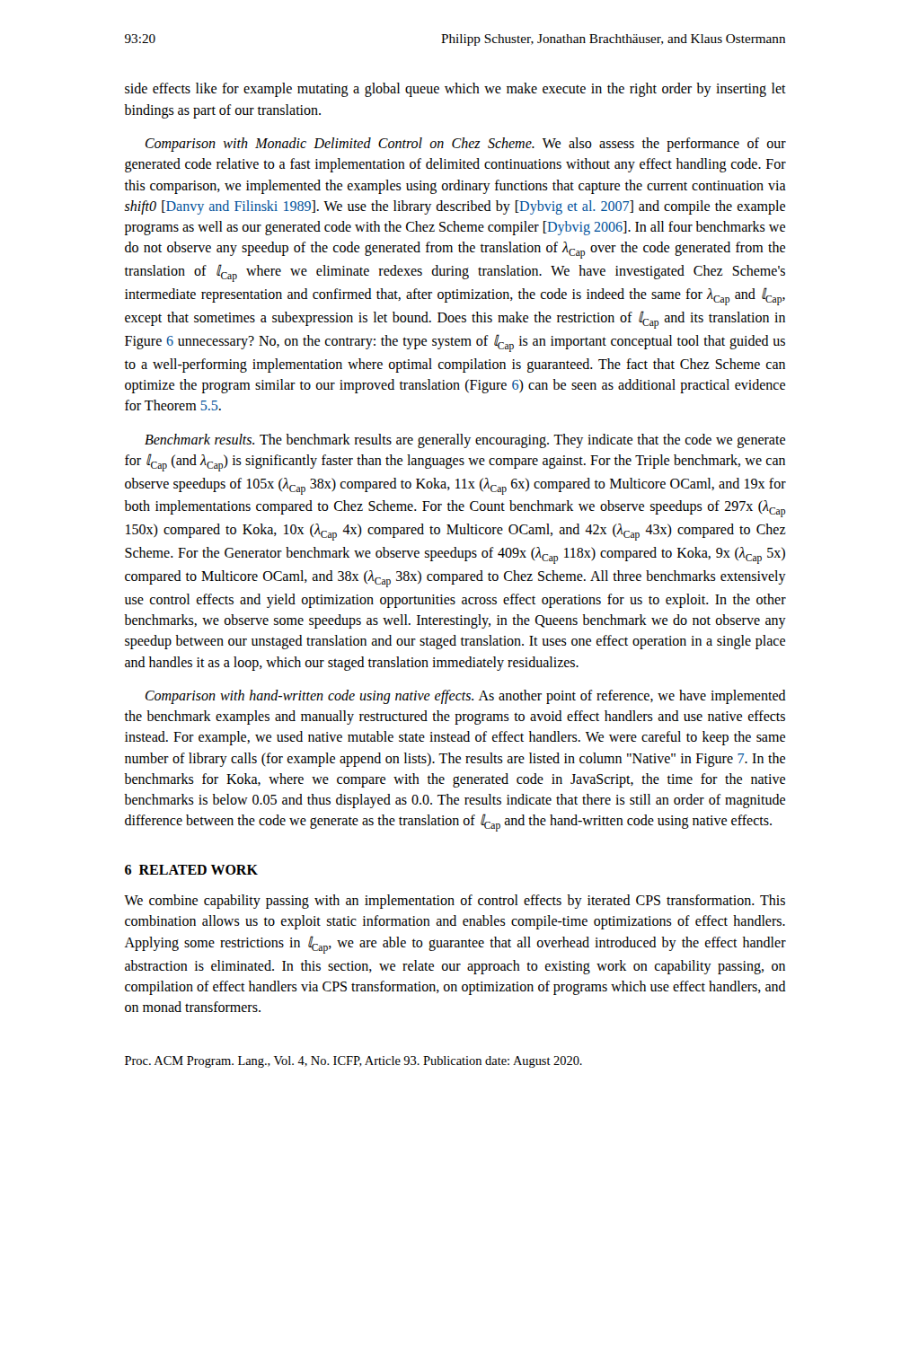93:20 Philipp Schuster, Jonathan Brachthäuser, and Klaus Ostermann
side effects like for example mutating a global queue which we make execute in the right order by inserting let bindings as part of our translation.
Comparison with Monadic Delimited Control on Chez Scheme. We also assess the performance of our generated code relative to a fast implementation of delimited continuations without any effect handling code. For this comparison, we implemented the examples using ordinary functions that capture the current continuation via shift0 [Danvy and Filinski 1989]. We use the library described by [Dybvig et al. 2007] and compile the example programs as well as our generated code with the Chez Scheme compiler [Dybvig 2006]. In all four benchmarks we do not observe any speedup of the code generated from the translation of λCap over the code generated from the translation of 𝕝Cap where we eliminate redexes during translation. We have investigated Chez Scheme's intermediate representation and confirmed that, after optimization, the code is indeed the same for λCap and 𝕝Cap, except that sometimes a subexpression is let bound. Does this make the restriction of 𝕝Cap and its translation in Figure 6 unnecessary? No, on the contrary: the type system of 𝕝Cap is an important conceptual tool that guided us to a well-performing implementation where optimal compilation is guaranteed. The fact that Chez Scheme can optimize the program similar to our improved translation (Figure 6) can be seen as additional practical evidence for Theorem 5.5.
Benchmark results. The benchmark results are generally encouraging. They indicate that the code we generate for 𝕝Cap (and λCap) is significantly faster than the languages we compare against. For the Triple benchmark, we can observe speedups of 105x (λCap 38x) compared to Koka, 11x (λCap 6x) compared to Multicore OCaml, and 19x for both implementations compared to Chez Scheme. For the Count benchmark we observe speedups of 297x (λCap 150x) compared to Koka, 10x (λCap 4x) compared to Multicore OCaml, and 42x (λCap 43x) compared to Chez Scheme. For the Generator benchmark we observe speedups of 409x (λCap 118x) compared to Koka, 9x (λCap 5x) compared to Multicore OCaml, and 38x (λCap 38x) compared to Chez Scheme. All three benchmarks extensively use control effects and yield optimization opportunities across effect operations for us to exploit. In the other benchmarks, we observe some speedups as well. Interestingly, in the Queens benchmark we do not observe any speedup between our unstaged translation and our staged translation. It uses one effect operation in a single place and handles it as a loop, which our staged translation immediately residualizes.
Comparison with hand-written code using native effects. As another point of reference, we have implemented the benchmark examples and manually restructured the programs to avoid effect handlers and use native effects instead. For example, we used native mutable state instead of effect handlers. We were careful to keep the same number of library calls (for example append on lists). The results are listed in column "Native" in Figure 7. In the benchmarks for Koka, where we compare with the generated code in JavaScript, the time for the native benchmarks is below 0.05 and thus displayed as 0.0. The results indicate that there is still an order of magnitude difference between the code we generate as the translation of 𝕝Cap and the hand-written code using native effects.
6 Related Work
We combine capability passing with an implementation of control effects by iterated CPS transformation. This combination allows us to exploit static information and enables compile-time optimizations of effect handlers. Applying some restrictions in 𝕝Cap, we are able to guarantee that all overhead introduced by the effect handler abstraction is eliminated. In this section, we relate our approach to existing work on capability passing, on compilation of effect handlers via CPS transformation, on optimization of programs which use effect handlers, and on monad transformers.
Proc. ACM Program. Lang., Vol. 4, No. ICFP, Article 93. Publication date: August 2020.